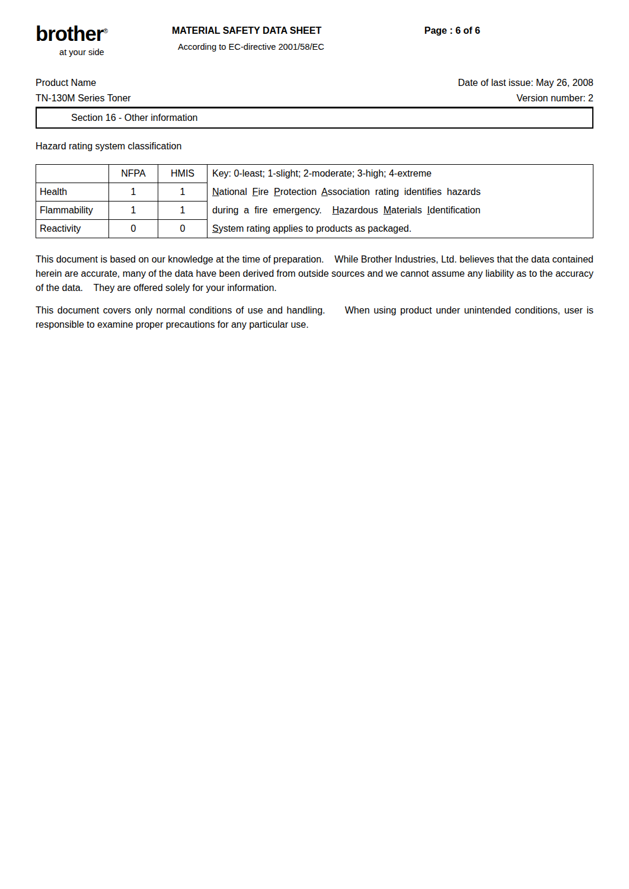brother®
at your side
MATERIAL SAFETY DATA SHEET Page : 6 of 6
According to EC-directive 2001/58/EC
Product Name
Date of last issue: May 26, 2008
TN-130M Series Toner
Version number: 2
Section 16 - Other information
Hazard rating system classification
| | NFPA | HMIS | Key: 0-least; 1-slight; 2-moderate; 3-high; 4-extreme |
| Health | 1 | 1 | N ational F ire P rotection A ssociation rating identifies hazards |
| Flammability | 1 | 1 | during a fire emergency. H azardous M aterials I dentification |
| Reactivity | 0 | 0 | S ystem rating applies to products as packaged. |
This document is based on our knowledge at the time of preparation. While Brother Industries, Ltd. believes that the data contained herein are accurate, many of the data have been derived from outside sources and we cannot assume any liability as to the accuracy of the data. They are offered solely for your information.
This document covers only normal conditions of use and handling. When using product under unintended conditions, user is responsible to examine proper precautions for any particular use.